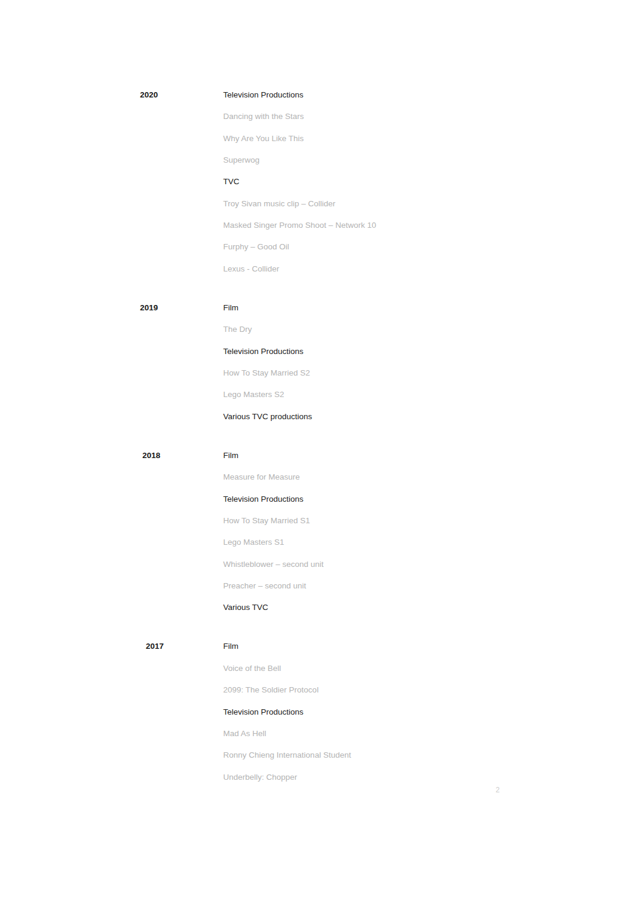| 2020 | Television Productions Dancing with the Stars Why Are You Like This Superwog TVC Troy Sivan music clip – Collider Masked Singer Promo Shoot – Network 10 Furphy – Good Oil Lexus - Collider |
| 2019 | Film The Dry Television Productions How To Stay Married S2 Lego Masters S2 Various TVC productions |
| 2018 | Film Measure for Measure Television Productions How To Stay Married S1 Lego Masters S1 Whistleblower – second unit Preacher – second unit Various TVC |
| 2017 | Film Voice of the Bell 2099: The Soldier Protocol Television Productions Mad As Hell Ronny Chieng International Student Underbelly: Chopper |
2